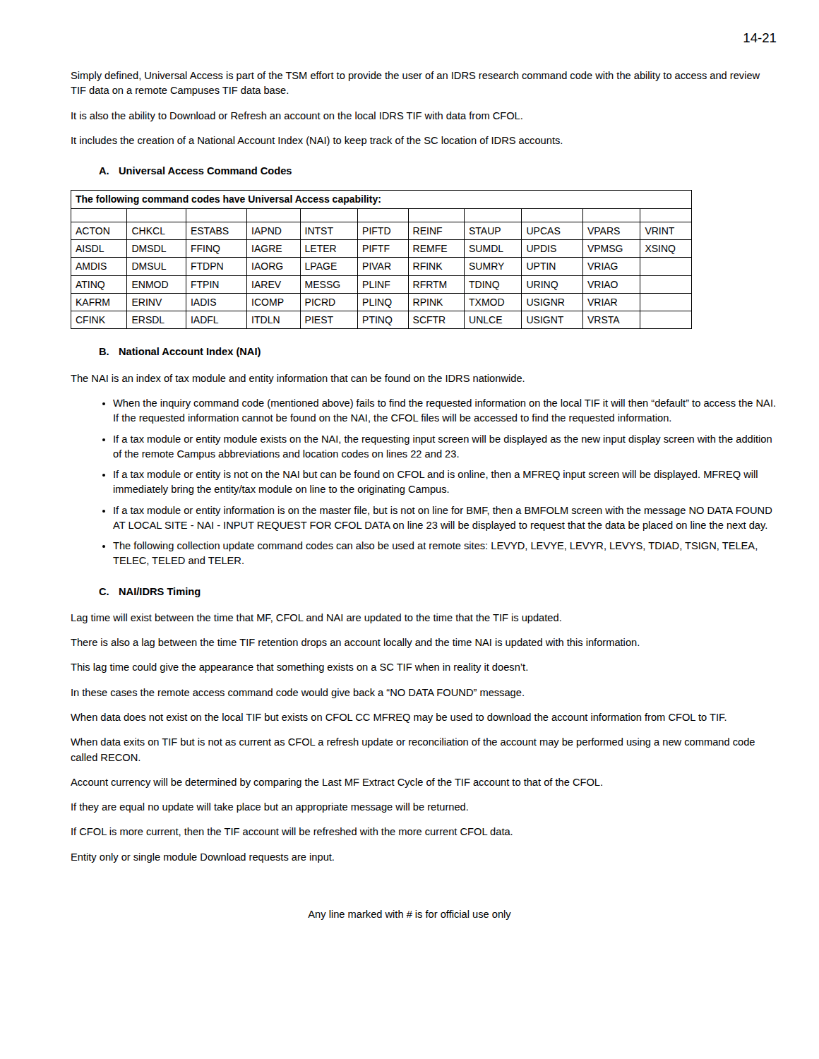14-21
Simply defined, Universal Access is part of the TSM effort to provide the user of an IDRS research command code with the ability to access and review TIF data on a remote Campuses TIF data base.
It is also the ability to Download or Refresh an account on the local IDRS TIF with data from CFOL.
It includes the creation of a National Account Index (NAI) to keep track of the SC location of IDRS accounts.
A. Universal Access Command Codes
| The following command codes have Universal Access capability: |
| ACTON | CHKCL | ESTABS | IAPND | INTST | PIFTD | REINF | STAUP | UPCAS | VPARS | VRINT |
| AISDL | DMSDL | FFINQ | IAGRE | LETER | PIFTF | REMFE | SUMDL | UPDIS | VPMSG | XSINQ |
| AMDIS | DMSUL | FTDPN | IAORG | LPAGE | PIVAR | RFINK | SUMRY | UPTIN | VRIAG | |
| ATINQ | ENMOD | FTPIN | IAREV | MESSG | PLINF | RFRTM | TDINQ | URINQ | VRIAO | |
| KAFRM | ERINV | IADIS | ICOMP | PICRD | PLINQ | RPINK | TXMOD | USIGNR | VRIAR | |
| CFINK | ERSDL | IADFL | ITDLN | PIEST | PTINQ | SCFTR | UNLCE | USIGNT | VRSTA | |
B. National Account Index (NAI)
The NAI is an index of tax module and entity information that can be found on the IDRS nationwide.
When the inquiry command code (mentioned above) fails to find the requested information on the local TIF it will then “default” to access the NAI. If the requested information cannot be found on the NAI, the CFOL files will be accessed to find the requested information.
If a tax module or entity module exists on the NAI, the requesting input screen will be displayed as the new input display screen with the addition of the remote Campus abbreviations and location codes on lines 22 and 23.
If a tax module or entity is not on the NAI but can be found on CFOL and is online, then a MFREQ input screen will be displayed. MFREQ will immediately bring the entity/tax module on line to the originating Campus.
If a tax module or entity information is on the master file, but is not on line for BMF, then a BMFOLM screen with the message NO DATA FOUND AT LOCAL SITE - NAI - INPUT REQUEST FOR CFOL DATA on line 23 will be displayed to request that the data be placed on line the next day.
The following collection update command codes can also be used at remote sites: LEVYD, LEVYE, LEVYR, LEVYS, TDIAD, TSIGN, TELEA, TELEC, TELED and TELER.
C. NAI/IDRS Timing
Lag time will exist between the time that MF, CFOL and NAI are updated to the time that the TIF is updated.
There is also a lag between the time TIF retention drops an account locally and the time NAI is updated with this information.
This lag time could give the appearance that something exists on a SC TIF when in reality it doesn’t.
In these cases the remote access command code would give back a “NO DATA FOUND” message.
When data does not exist on the local TIF but exists on CFOL CC MFREQ may be used to download the account information from CFOL to TIF.
When data exits on TIF but is not as current as CFOL a refresh update or reconciliation of the account may be performed using a new command code called RECON.
Account currency will be determined by comparing the Last MF Extract Cycle of the TIF account to that of the CFOL.
If they are equal no update will take place but an appropriate message will be returned.
If CFOL is more current, then the TIF account will be refreshed with the more current CFOL data.
Entity only or single module Download requests are input.
Any line marked with # is for official use only